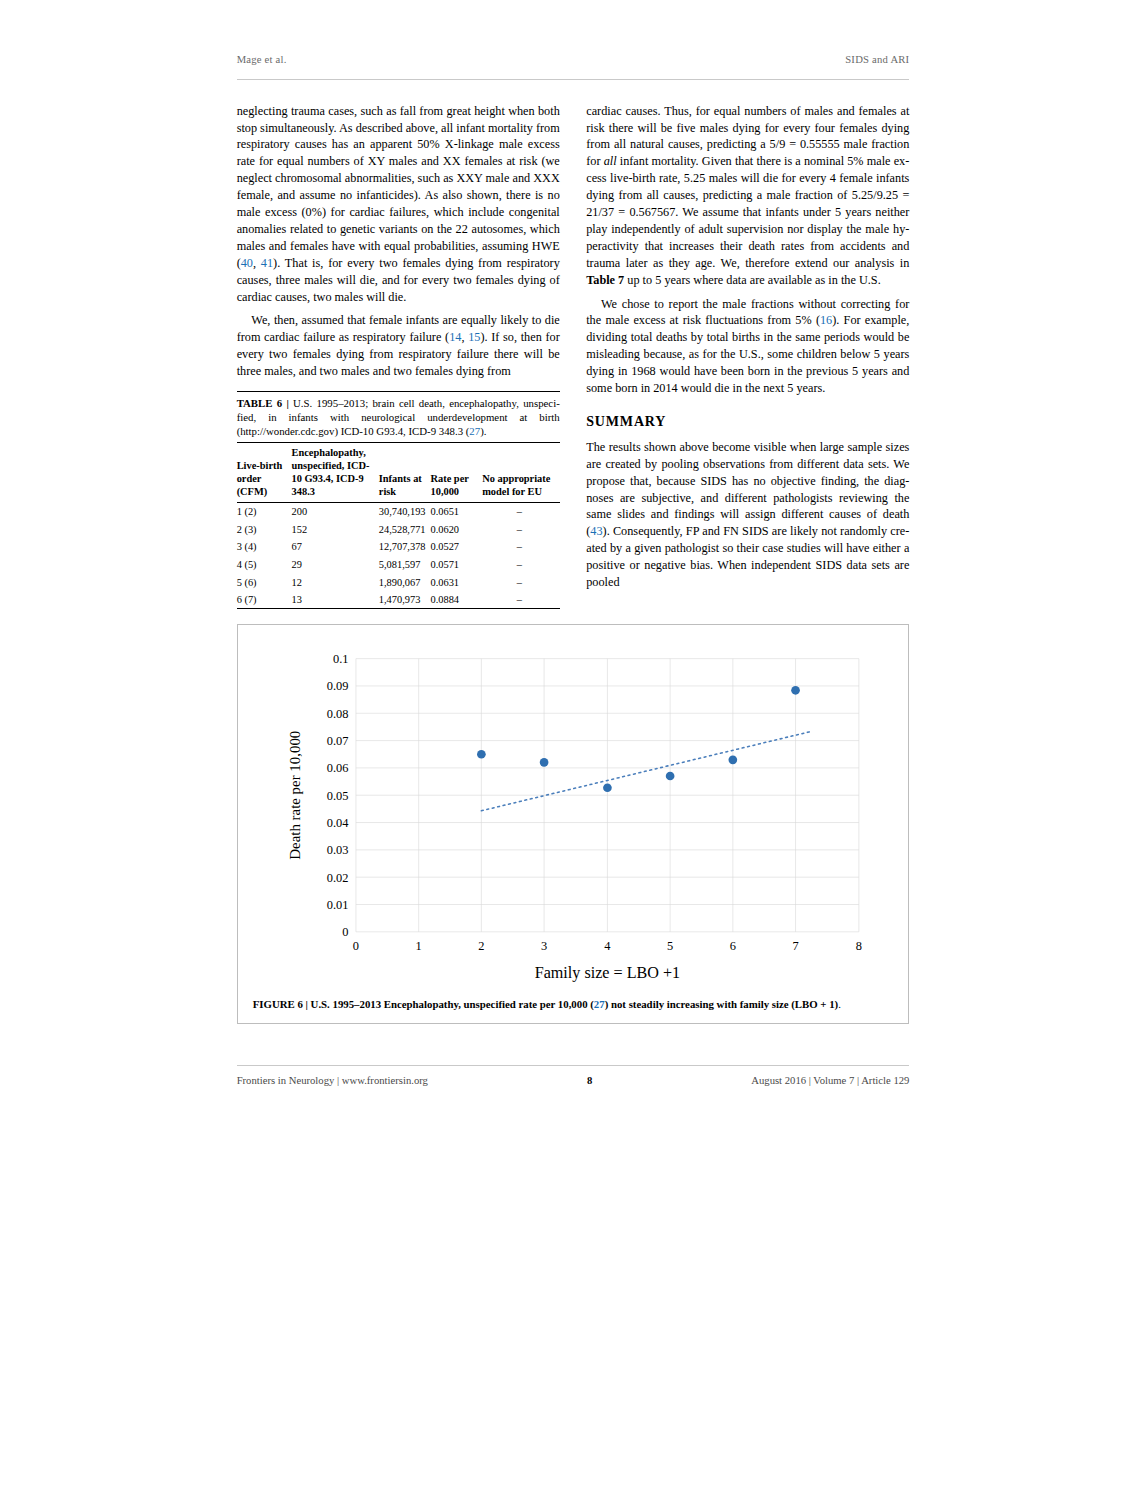Mage et al.
SIDS and ARI
neglecting trauma cases, such as fall from great height when both stop simultaneously. As described above, all infant mortality from respiratory causes has an apparent 50% X-linkage male excess rate for equal numbers of XY males and XX females at risk (we neglect chromosomal abnormalities, such as XXY male and XXX female, and assume no infanticides). As also shown, there is no male excess (0%) for cardiac failures, which include congenital anomalies related to genetic variants on the 22 autosomes, which males and females have with equal probabilities, assuming HWE (40, 41). That is, for every two females dying from respiratory causes, three males will die, and for every two females dying of cardiac causes, two males will die.
We, then, assumed that female infants are equally likely to die from cardiac failure as respiratory failure (14, 15). If so, then for every two females dying from respiratory failure there will be three males, and two males and two females dying from
TABLE 6 | U.S. 1995–2013; brain cell death, encephalopathy, unspecified, in infants with neurological underdevelopment at birth (http://wonder.cdc.gov) ICD-10 G93.4, ICD-9 348.3 (27).
| Live-birth order (CFM) | Encephalopathy, unspecified, ICD-10 G93.4, ICD-9 348.3 | Infants at risk | Rate per 10,000 | No appropriate model for EU |
| --- | --- | --- | --- | --- |
| 1 (2) | 200 | 30,740,193 | 0.0651 | – |
| 2 (3) | 152 | 24,528,771 | 0.0620 | – |
| 3 (4) | 67 | 12,707,378 | 0.0527 | – |
| 4 (5) | 29 | 5,081,597 | 0.0571 | – |
| 5 (6) | 12 | 1,890,067 | 0.0631 | – |
| 6 (7) | 13 | 1,470,973 | 0.0884 | – |
cardiac causes. Thus, for equal numbers of males and females at risk there will be five males dying for every four females dying from all natural causes, predicting a 5/9 = 0.55555 male fraction for all infant mortality. Given that there is a nominal 5% male excess live-birth rate, 5.25 males will die for every 4 female infants dying from all causes, predicting a male fraction of 5.25/9.25 = 21/37 = 0.567567. We assume that infants under 5 years neither play independently of adult supervision nor display the male hyperactivity that increases their death rates from accidents and trauma later as they age. We, therefore extend our analysis in Table 7 up to 5 years where data are available as in the U.S.
We chose to report the male fractions without correcting for the male excess at risk fluctuations from 5% (16). For example, dividing total deaths by total births in the same periods would be misleading because, as for the U.S., some children below 5 years dying in 1968 would have been born in the previous 5 years and some born in 2014 would die in the next 5 years.
Summary
The results shown above become visible when large sample sizes are created by pooling observations from different data sets. We propose that, because SIDS has no objective finding, the diagnoses are subjective, and different pathologists reviewing the same slides and findings will assign different causes of death (43). Consequently, FP and FN SIDS are likely not randomly created by a given pathologist so their case studies will have either a positive or negative bias. When independent SIDS data sets are pooled
0.1 0.09 0.08 0.07 0.06 0.05 0.04 0.03 0.02 0.01 0 0 1 2 3 4 5 6 7 8 Death rate per 10,000 Family size = LBO +1
FIGURE 6 | U.S. 1995–2013 Encephalopathy, unspecified rate per 10,000 (27) not steadily increasing with family size (LBO + 1).
Frontiers in Neurology | www.frontiersin.org
8
August 2016 | Volume 7 | Article 129